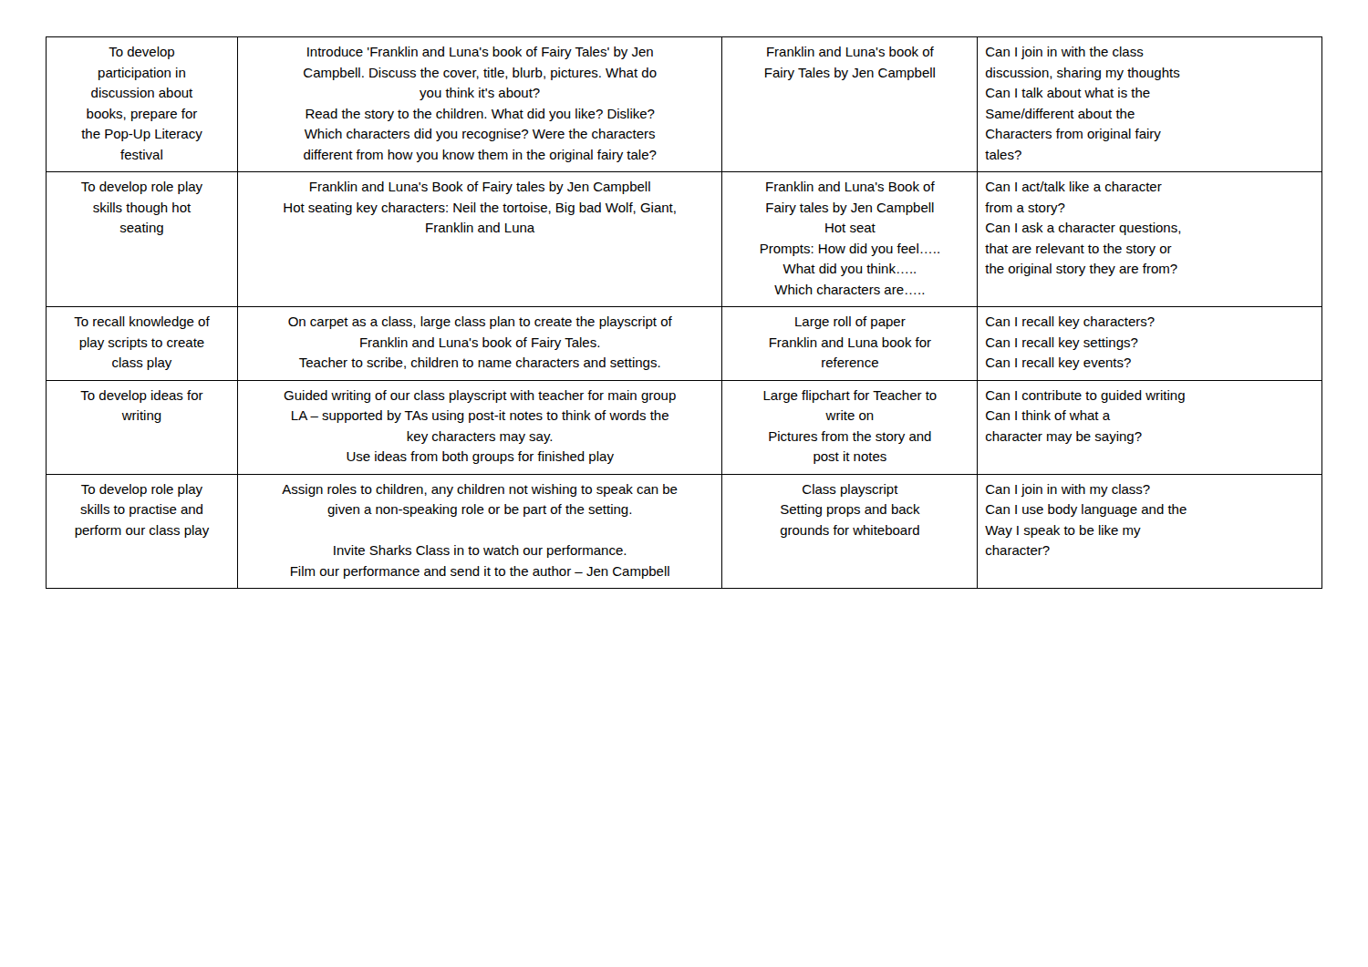| To develop participation in discussion about books, prepare for the Pop-Up Literacy festival | Introduce 'Franklin and Luna's book of Fairy Tales' by Jen Campbell. Discuss the cover, title, blurb, pictures. What do you think it's about? Read the story to the children. What did you like? Dislike? Which characters did you recognise? Were the characters different from how you know them in the original fairy tale? | Franklin and Luna's book of Fairy Tales by Jen Campbell | Can I join in with the class discussion, sharing my thoughts Can I talk about what is the Same/different about the Characters from original fairy tales? |
| To develop role play skills though hot seating | Franklin and Luna's Book of Fairy tales by Jen Campbell Hot seating key characters: Neil the tortoise, Big bad Wolf, Giant, Franklin and Luna | Franklin and Luna's Book of Fairy tales by Jen Campbell Hot seat Prompts: How did you feel….. What did you think….. Which characters are….. | Can I act/talk like a character from a story? Can I ask a character questions, that are relevant to the story or the original story they are from? |
| To recall knowledge of play scripts to create class play | On carpet as a class, large class plan to create the playscript of Franklin and Luna's book of Fairy Tales. Teacher to scribe, children to name characters and settings. | Large roll of paper Franklin and Luna book for reference | Can I recall key characters? Can I recall key settings? Can I recall key events? |
| To develop ideas for writing | Guided writing of our class playscript with teacher for main group LA – supported by TAs using post-it notes to think of words the key characters may say. Use ideas from both groups for finished play | Large flipchart for Teacher to write on Pictures from the story and post it notes | Can I contribute to guided writing Can I think of what a character may be saying? |
| To develop role play skills to practise and perform our class play | Assign roles to children, any children not wishing to speak can be given a non-speaking role or be part of the setting. Invite Sharks Class in to watch our performance. Film our performance and send it to the author – Jen Campbell | Class playscript Setting props and back grounds for whiteboard | Can I join in with my class? Can I use body language and the Way I speak to be like my character? |